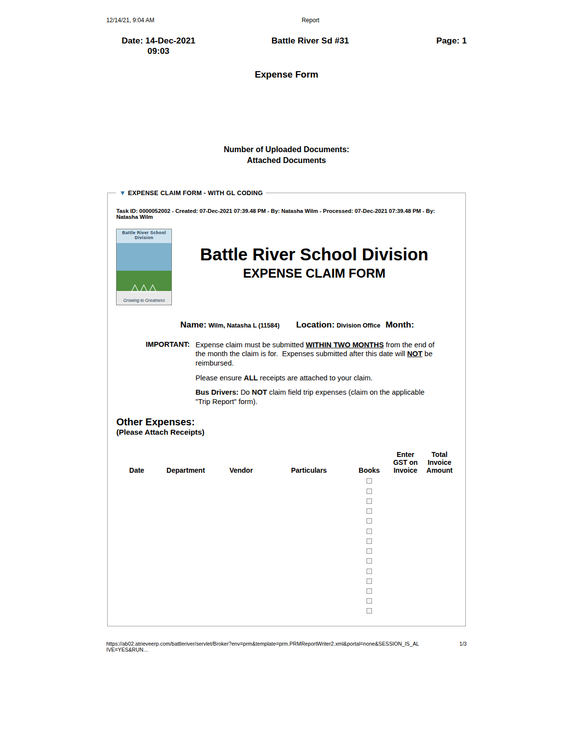12/14/21, 9:04 AM Report
Date: 14-Dec-2021
09:03
Battle River Sd #31
Page: 1
Expense Form
Number of Uploaded Documents:
Attached Documents
▼EXPENSE CLAIM FORM - WITH GL CODING
Task ID: 0000052002 - Created: 07-Dec-2021 07:39.48 PM - By: Natasha Wilm - Processed: 07-Dec-2021 07:39.48 PM - By: Natasha Wilm
Battle River School Division
△△△
Growing to Greatness
Battle River School Division
EXPENSE CLAIM FORM
Name: Wilm, Natasha L (11584) Location: Division Office Month:
IMPORTANT:
Expense claim must be submitted WITHIN TWO MONTHS from the end of the month the claim is for. Expenses submitted after this date will NOT be reimbursed.
Please ensure ALL receipts are attached to your claim.
Bus Drivers: Do NOT claim field trip expenses (claim on the applicable "Trip Report" form).
Other Expenses:
(Please Attach Receipts)
| Date | Department | Vendor | Particulars | Books | Enter GST on Invoice | Total Invoice Amount |
| --- | --- | --- | --- | --- | --- | --- |
https://ab02.atrieveerp.com/battleriver/servlet/Broker?env=prm&template=prm.PRMReportWriter2.xml&portal=none&SESSION_IS_ALIVE=YES&RUN… 1/3